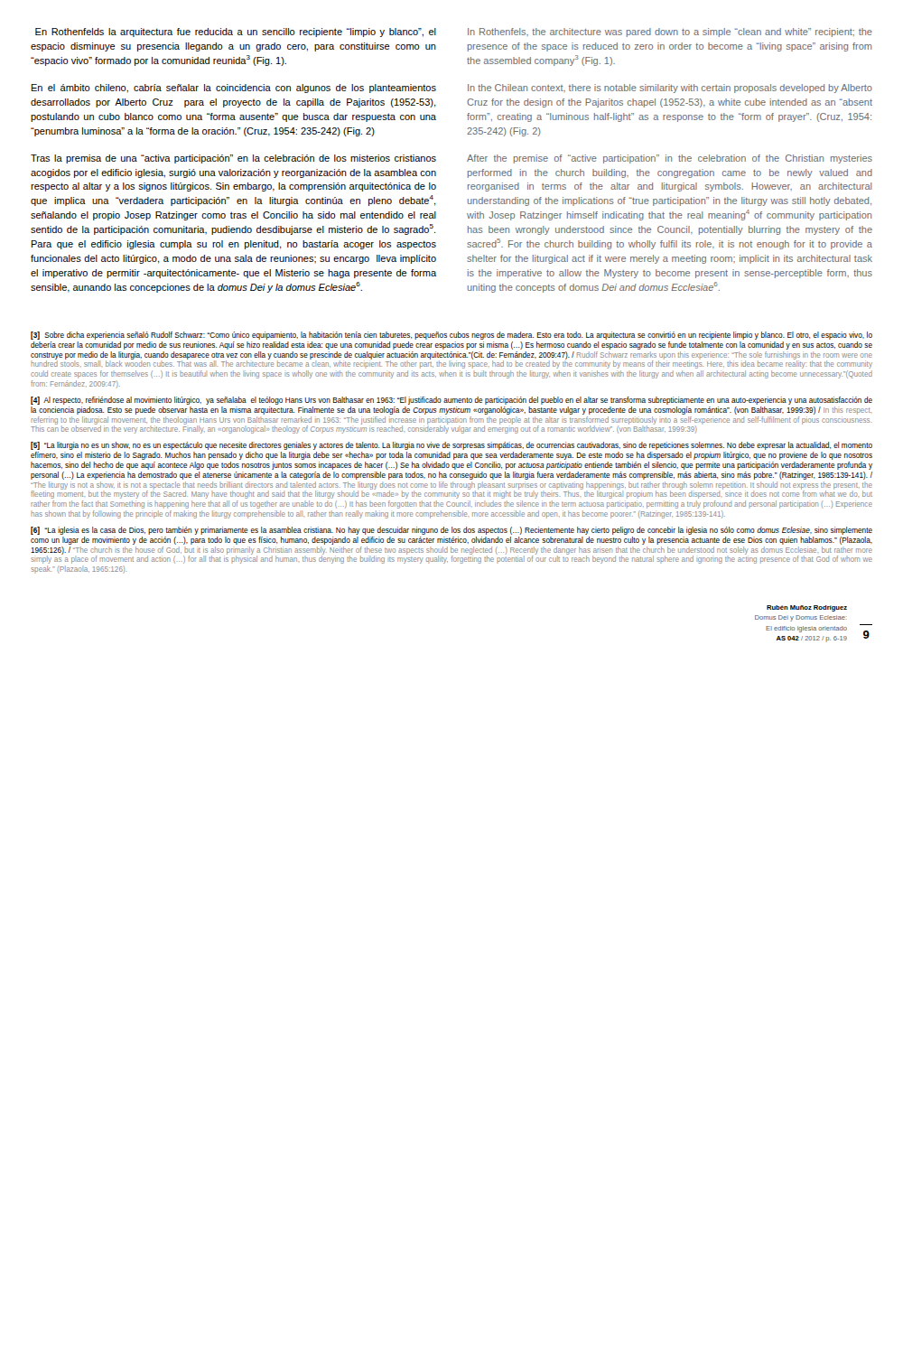En Rothenfelds la arquitectura fue reducida a un sencillo recipiente “limpio y blanco”, el espacio disminuye su presencia llegando a un grado cero, para constituirse como un “espacio vivo” formado por la comunidad reunida3 (Fig. 1).
En el ámbito chileno, cabría señalar la coincidencia con algunos de los planteamientos desarrollados por Alberto Cruz para el proyecto de la capilla de Pajaritos (1952-53), postulando un cubo blanco como una “forma ausente” que busca dar respuesta con una “penumbra luminosa” a la “forma de la oración.” (Cruz, 1954: 235-242) (Fig. 2)
Tras la premisa de una “activa participación” en la celebración de los misterios cristianos acogidos por el edificio iglesia, surgió una valorización y reorganización de la asamblea con respecto al altar y a los signos litúrgicos. Sin embargo, la comprensión arquitectónica de lo que implica una “verdadera participación” en la liturgia continúa en pleno debate4, señalando el propio Josep Ratzinger como tras el Concilio ha sido mal entendido el real sentido de la participación comunitaria, pudiendo desdibujarse el misterio de lo sagrado5. Para que el edificio iglesia cumpla su rol en plenitud, no bastaría acoger los aspectos funcionales del acto litúrgico, a modo de una sala de reuniones; su encargo lleva implícito el imperativo de permitir -arquitectónicamente- que el Misterio se haga presente de forma sensible, aunando las concepciones de la domus Dei y la domus Eclesiae6.
In Rothenfels, the architecture was pared down to a simple “clean and white” recipient; the presence of the space is reduced to zero in order to become a “living space” arising from the assembled company3 (Fig. 1).
In the Chilean context, there is notable similarity with certain proposals developed by Alberto Cruz for the design of the Pajaritos chapel (1952-53), a white cube intended as an “absent form”, creating a “luminous half-light” as a response to the “form of prayer”. (Cruz, 1954: 235-242) (Fig. 2)
After the premise of “active participation” in the celebration of the Christian mysteries performed in the church building, the congregation came to be newly valued and reorganised in terms of the altar and liturgical symbols. However, an architectural understanding of the implications of “true participation” in the liturgy was still hotly debated, with Josep Ratzinger himself indicating that the real meaning4 of community participation has been wrongly understood since the Council, potentially blurring the mystery of the sacred5. For the church building to wholly fulfil its role, it is not enough for it to provide a shelter for the liturgical act if it were merely a meeting room; implicit in its architectural task is the imperative to allow the Mystery to become present in sense-perceptible form, thus uniting the concepts of domus Dei and domus Ecclesiae6.
[3] Sobre dicha experiencia señaló Rudolf Schwarz: “Como único equipamiento, la habitación tenía cien taburetes, pequeños cubos negros de madera. Esto era todo. La arquitectura se convirtió en un recipiente limpio y blanco. El otro, el espacio vivo, lo debería crear la comunidad por medio de sus reuniones. Aquí se hizo realidad esta idea: que una comunidad puede crear espacios por si misma (…) Es hermoso cuando el espacio sagrado se funde totalmente con la comunidad y en sus actos, cuando se construye por medio de la liturgia, cuando desaparece otra vez con ella y cuando se prescinde de cualquier actuación arquitectónica.”(Cit. de: Fernández, 2009:47). / Rudolf Schwarz remarks upon this experience: “The sole furnishings in the room were one hundred stools, small, black wooden cubes. That was all. The architecture became a clean, white recipient. The other part, the living space, had to be created by the community by means of their meetings. Here, this idea became reality: that the community could create spaces for themselves (…) It is beautiful when the living space is wholly one with the community and its acts, when it is built through the liturgy, when it vanishes with the liturgy and when all architectural acting become unnecessary.”(Quoted from: Fernández, 2009:47).
[4] Al respecto, refiriéndose al movimiento litúrgico, ya señalaba el teólogo Hans Urs von Balthasar en 1963: “El justificado aumento de participación del pueblo en el altar se transforma subrepticiamente en una auto-experiencia y una autosatisfacción de la conciencia piadosa. Esto se puede observar hasta en la misma arquitectura. Finalmente se da una teología de Corpus mysticum «organológica», bastante vulgar y procedente de una cosmología romántica”. (von Balthasar, 1999:39) / In this respect, referring to the liturgical movement, the theologian Hans Urs von Balthasar remarked in 1963: “The justified increase in participation from the people at the altar is transformed surreptitiously into a self-experience and self-fulfilment of pious consciousness. This can be observed in the very architecture. Finally, an «organological» theology of Corpus mysticum is reached, considerably vulgar and emerging out of a romantic worldview”. (von Balthasar, 1999:39)
[5] “La liturgia no es un show, no es un espectáculo que necesite directores geniales y actores de talento. La liturgia no vive de sorpresas simpáticas, de ocurrencias cautivadoras, sino de repeticiones solemnes. No debe expresar la actualidad, el momento efímero, sino el misterio de lo Sagrado. Muchos han pensado y dicho que la liturgia debe ser «hecha» por toda la comunidad para que sea verdaderamente suya. De este modo se ha dispersado el propium litúrgico, que no proviene de lo que nosotros hacemos, sino del hecho de que aquí acontece Algo que todos nosotros juntos somos incapaces de hacer (…) Se ha olvidado que el Concilio, por actuosa participatio entiende también el silencio, que permite una participación verdaderamente profunda y personal (…) La experiencia ha demostrado que el atenerse únicamente a la categoría de lo comprensible para todos, no ha conseguido que la liturgia fuera verdaderamente más comprensible, más abierta, sino más pobre.” (Ratzinger, 1985:139-141). / “The liturgy is not a show, it is not a spectacle that needs brilliant directors and talented actors. The liturgy does not come to life through pleasant surprises or captivating happenings, but rather through solemn repetition. It should not express the present, the fleeting moment, but the mystery of the Sacred. Many have thought and said that the liturgy should be «made» by the community so that it might be truly theirs. Thus, the liturgical propium has been dispersed, since it does not come from what we do, but rather from the fact that Something is happening here that all of us together are unable to do (…) It has been forgotten that the Council, includes the silence in the term actuosa participatio, permitting a truly profound and personal participation (…) Experience has shown that by following the principle of making the liturgy comprehensible to all, rather than really making it more comprehensible, more accessible and open, it has become poorer.” (Ratzinger, 1985:139-141).
[6] “La iglesia es la casa de Dios, pero también y primariamente es la asamblea cristiana. No hay que descuidar ninguno de los dos aspectos (…) Recientemente hay cierto peligro de concebir la iglesia no sólo como domus Eclesiae, sino simplemente como un lugar de movimiento y de acción (…), para todo lo que es físico, humano, despojando al edificio de su carácter mistérico, olvidando el alcance sobrenatural de nuestro culto y la presencia actuante de ese Dios con quien hablamos.” (Plazaola, 1965:126). / “The church is the house of God, but it is also primarily a Christian assembly. Neither of these two aspects should be neglected (…) Recently the danger has arisen that the church be understood not solely as domus Ecclesiae, but rather more simply as a place of movement and action (…) for all that is physical and human, thus denying the building its mystery quality, forgetting the potential of our cult to reach beyond the natural sphere and ignoring the acting presence of that God of whom we speak.” (Plazaola, 1965:126).
Rubén Muñoz Rodríguez
Domus Dei y Domus Eclesiae:
El edificio iglesia orientado
AS 042 / 2012 / p. 6-19
9